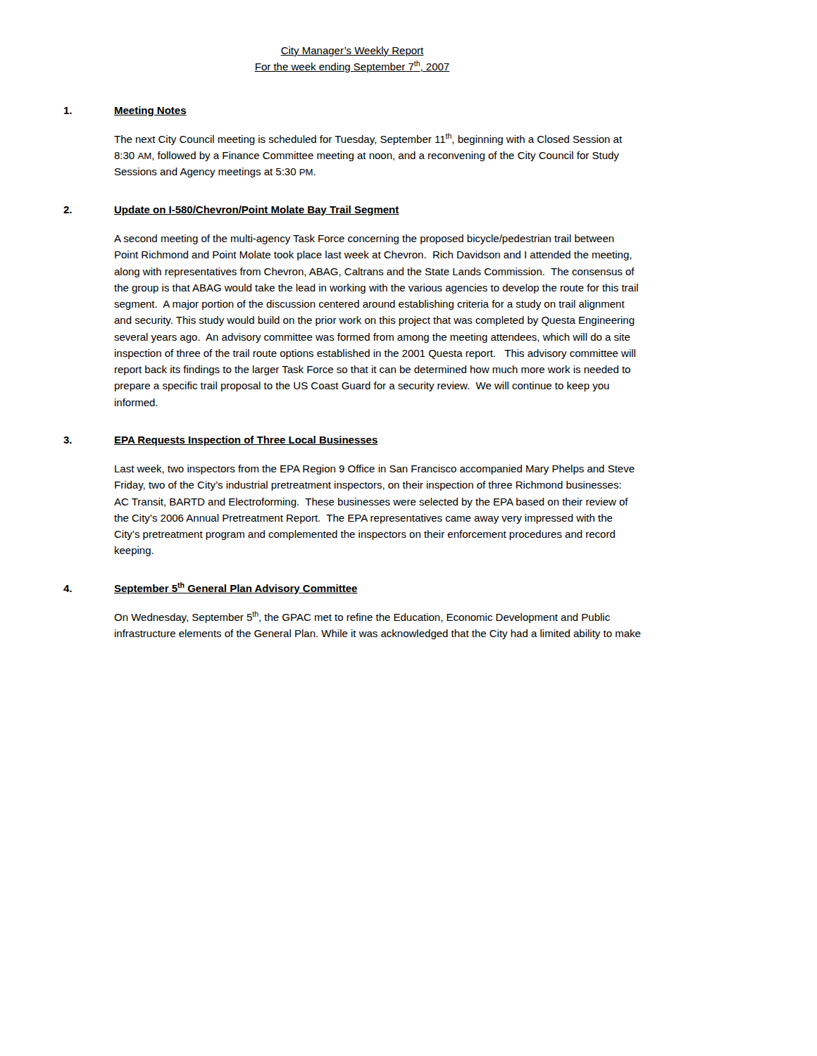City Manager’s Weekly Report For the week ending September 7th, 2007
Meeting Notes
The next City Council meeting is scheduled for Tuesday, September 11th, beginning with a Closed Session at 8:30 AM, followed by a Finance Committee meeting at noon, and a reconvening of the City Council for Study Sessions and Agency meetings at 5:30 PM.
Update on I-580/Chevron/Point Molate Bay Trail Segment
A second meeting of the multi-agency Task Force concerning the proposed bicycle/pedestrian trail between Point Richmond and Point Molate took place last week at Chevron. Rich Davidson and I attended the meeting, along with representatives from Chevron, ABAG, Caltrans and the State Lands Commission. The consensus of the group is that ABAG would take the lead in working with the various agencies to develop the route for this trail segment. A major portion of the discussion centered around establishing criteria for a study on trail alignment and security. This study would build on the prior work on this project that was completed by Questa Engineering several years ago. An advisory committee was formed from among the meeting attendees, which will do a site inspection of three of the trail route options established in the 2001 Questa report. This advisory committee will report back its findings to the larger Task Force so that it can be determined how much more work is needed to prepare a specific trail proposal to the US Coast Guard for a security review. We will continue to keep you informed.
EPA Requests Inspection of Three Local Businesses
Last week, two inspectors from the EPA Region 9 Office in San Francisco accompanied Mary Phelps and Steve Friday, two of the City’s industrial pretreatment inspectors, on their inspection of three Richmond businesses: AC Transit, BARTD and Electroforming. These businesses were selected by the EPA based on their review of the City’s 2006 Annual Pretreatment Report. The EPA representatives came away very impressed with the City’s pretreatment program and complemented the inspectors on their enforcement procedures and record keeping.
September 5th General Plan Advisory Committee
On Wednesday, September 5th, the GPAC met to refine the Education, Economic Development and Public infrastructure elements of the General Plan. While it was acknowledged that the City had a limited ability to make